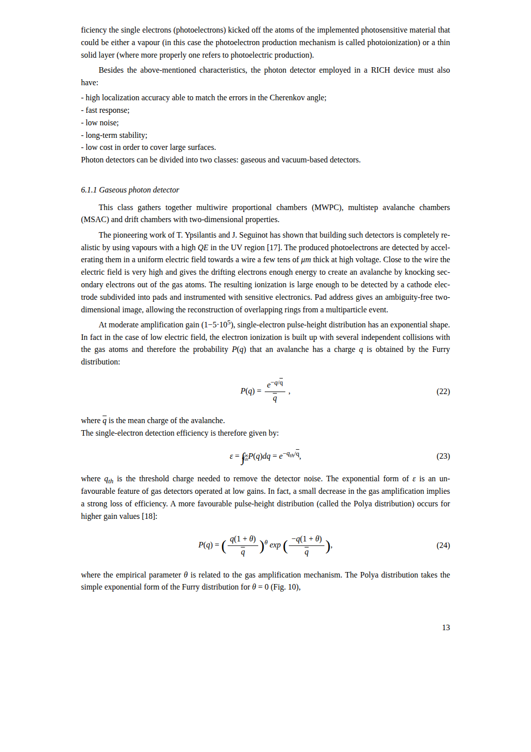ficiency the single electrons (photoelectrons) kicked off the atoms of the implemented photosensitive material that could be either a vapour (in this case the photoelectron production mechanism is called photoionization) or a thin solid layer (where more properly one refers to photoelectric production).
Besides the above-mentioned characteristics, the photon detector employed in a RICH device must also have:
- high localization accuracy able to match the errors in the Cherenkov angle;
- fast response;
- low noise;
- long-term stability;
- low cost in order to cover large surfaces.
Photon detectors can be divided into two classes: gaseous and vacuum-based detectors.
6.1.1 Gaseous photon detector
This class gathers together multiwire proportional chambers (MWPC), multistep avalanche chambers (MSAC) and drift chambers with two-dimensional properties.
The pioneering work of T. Ypsilantis and J. Seguinot has shown that building such detectors is completely realistic by using vapours with a high QE in the UV region [17]. The produced photoelectrons are detected by accelerating them in a uniform electric field towards a wire a few tens of μm thick at high voltage. Close to the wire the electric field is very high and gives the drifting electrons enough energy to create an avalanche by knocking secondary electrons out of the gas atoms. The resulting ionization is large enough to be detected by a cathode electrode subdivided into pads and instrumented with sensitive electronics. Pad address gives an ambiguity-free two-dimensional image, allowing the reconstruction of overlapping rings from a multiparticle event.
At moderate amplification gain (1−5·105), single-electron pulse-height distribution has an exponential shape. In fact in the case of low electric field, the electron ionization is built up with several independent collisions with the gas atoms and therefore the probability P(q) that an avalanche has a charge q is obtained by the Furry distribution:
P(q) = e−q/q q ,
(22)
where q is the mean charge of the avalanche.
The single-electron detection efficiency is therefore given by:
ε = ∫∞qth P(q)dq = e−qth/q,
(23)
where qth is the threshold charge needed to remove the detector noise. The exponential form of ε is an unfavourable feature of gas detectors operated at low gains. In fact, a small decrease in the gas amplification implies a strong loss of efficiency. A more favourable pulse-height distribution (called the Polya distribution) occurs for higher gain values [18]:
P(q) = (q(1 + θ) q) θ exp (−q(1 + θ) q),
(24)
where the empirical parameter θ is related to the gas amplification mechanism. The Polya distribution takes the simple exponential form of the Furry distribution for θ = 0 (Fig. 10),
13